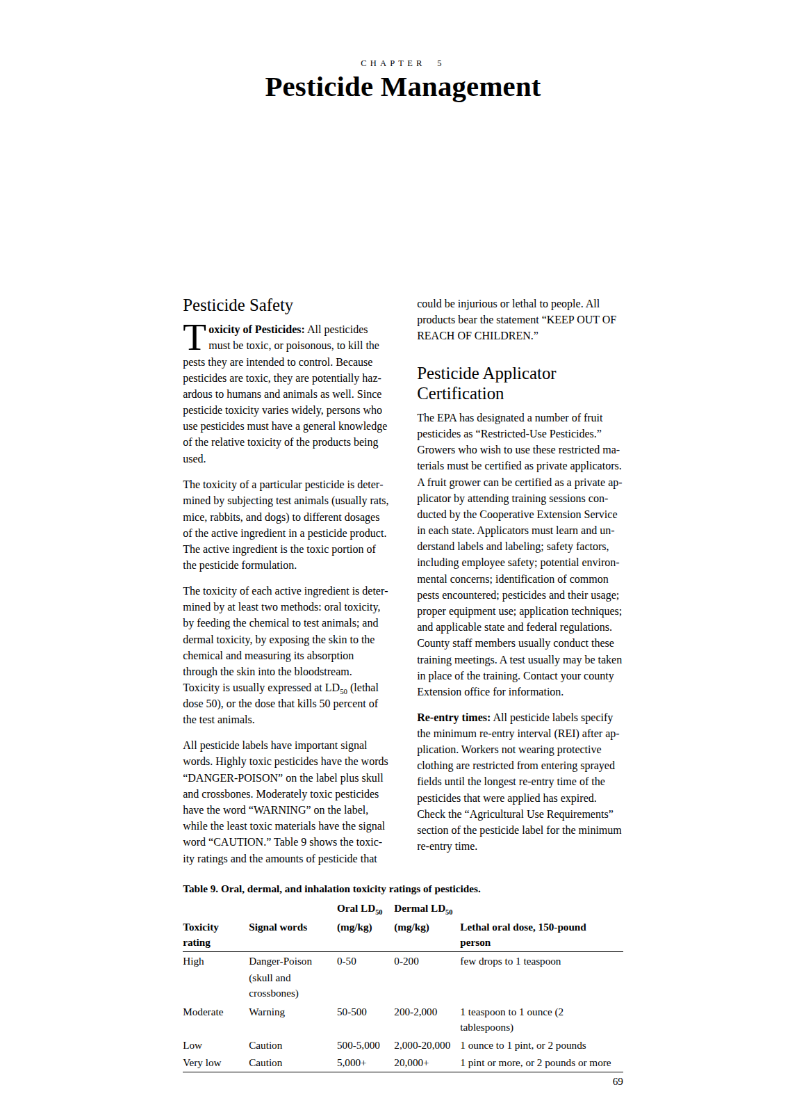Chapter 5
Pesticide Management
Pesticide Safety
Toxicity of Pesticides: All pesticides must be toxic, or poisonous, to kill the pests they are intended to control. Because pesticides are toxic, they are potentially hazardous to humans and animals as well. Since pesticide toxicity varies widely, persons who use pesticides must have a general knowledge of the relative toxicity of the products being used.
The toxicity of a particular pesticide is determined by subjecting test animals (usually rats, mice, rabbits, and dogs) to different dosages of the active ingredient in a pesticide product. The active ingredient is the toxic portion of the pesticide formulation.
The toxicity of each active ingredient is determined by at least two methods: oral toxicity, by feeding the chemical to test animals; and dermal toxicity, by exposing the skin to the chemical and measuring its absorption through the skin into the bloodstream. Toxicity is usually expressed at LD50 (lethal dose 50), or the dose that kills 50 percent of the test animals.
All pesticide labels have important signal words. Highly toxic pesticides have the words “DANGER-POISON” on the label plus skull and crossbones. Moderately toxic pesticides have the word “WARNING” on the label, while the least toxic materials have the signal word “CAUTION.” Table 9 shows the toxicity ratings and the amounts of pesticide that could be injurious or lethal to people. All products bear the statement “KEEP OUT OF REACH OF CHILDREN.”
Pesticide Applicator Certification
The EPA has designated a number of fruit pesticides as “Restricted-Use Pesticides.” Growers who wish to use these restricted materials must be certified as private applicators. A fruit grower can be certified as a private applicator by attending training sessions conducted by the Cooperative Extension Service in each state. Applicators must learn and understand labels and labeling; safety factors, including employee safety; potential environmental concerns; identification of common pests encountered; pesticides and their usage; proper equipment use; application techniques; and applicable state and federal regulations. County staff members usually conduct these training meetings. A test usually may be taken in place of the training. Contact your county Extension office for information.
Re-entry times: All pesticide labels specify the minimum re-entry interval (REI) after application. Workers not wearing protective clothing are restricted from entering sprayed fields until the longest re-entry time of the pesticides that were applied has expired. Check the “Agricultural Use Requirements” section of the pesticide label for the minimum re-entry time.
Table 9. Oral, dermal, and inhalation toxicity ratings of pesticides.
| | | Oral LD 50 | Dermal LD 50 | |
| --- | --- | --- | --- | --- |
| Toxicity rating | Signal words | (mg/kg) | (mg/kg) | Lethal oral dose, 150-pound person |
| High | Danger-Poison | 0-50 | 0-200 | few drops to 1 teaspoon |
| | (skull and crossbones) | | | |
| Moderate | Warning | 50-500 | 200-2,000 | 1 teaspoon to 1 ounce (2 tablespoons) |
| Low | Caution | 500-5,000 | 2,000-20,000 | 1 ounce to 1 pint, or 2 pounds |
| Very low | Caution | 5,000+ | 20,000+ | 1 pint or more, or 2 pounds or more |
69